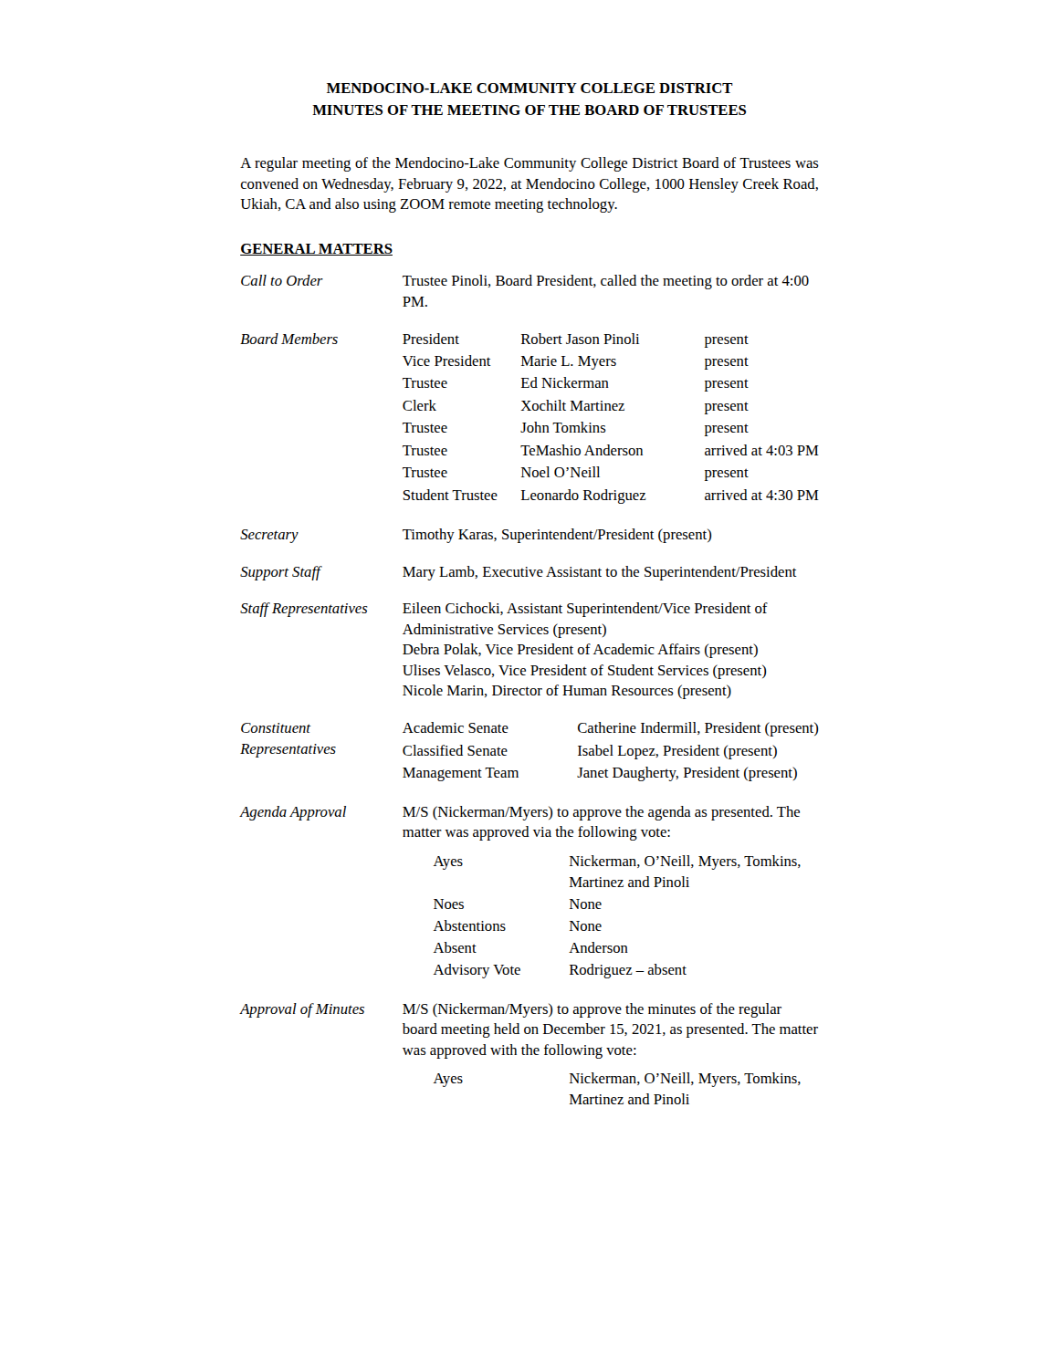MENDOCINO-LAKE COMMUNITY COLLEGE DISTRICT
MINUTES OF THE MEETING OF THE BOARD OF TRUSTEES
A regular meeting of the Mendocino-Lake Community College District Board of Trustees was convened on Wednesday, February 9, 2022, at Mendocino College, 1000 Hensley Creek Road, Ukiah, CA and also using ZOOM remote meeting technology.
GENERAL MATTERS
| Call to Order | Trustee Pinoli, Board President, called the meeting to order at 4:00 PM. |
| Board Members | / President / Robert Jason Pinoli / present / / Vice President / Marie L. Myers / present / / Trustee / Ed Nickerman / present / / Clerk / Xochilt Martinez / present / / Trustee / John Tomkins / present / / Trustee / TeMashio Anderson / arrived at 4:03 PM / / Trustee / Noel O’Neill / present / / Student Trustee / Leonardo Rodriguez / arrived at 4:30 PM / |
| Secretary | Timothy Karas, Superintendent/President (present) |
| Support Staff | Mary Lamb, Executive Assistant to the Superintendent/President |
| Staff Representatives | Eileen Cichocki, Assistant Superintendent/Vice President of Administrative Services (present) Debra Polak, Vice President of Academic Affairs (present) Ulises Velasco, Vice President of Student Services (present) Nicole Marin, Director of Human Resources (present) |
| Constituent Representatives | / Academic Senate / Catherine Indermill, President (present) / / Classified Senate / Isabel Lopez, President (present) / / Management Team / Janet Daugherty, President (present) / |
| Agenda Approval | M/S (Nickerman/Myers) to approve the agenda as presented. The matter was approved via the following vote: / Ayes / Nickerman, O’Neill, Myers, Tomkins, Martinez and Pinoli / / Noes / None / / Abstentions / None / / Absent / Anderson / / Advisory Vote / Rodriguez – absent / |
| Approval of Minutes | M/S (Nickerman/Myers) to approve the minutes of the regular board meeting held on December 15, 2021, as presented. The matter was approved with the following vote: / Ayes / Nickerman, O’Neill, Myers, Tomkins, Martinez and Pinoli / |